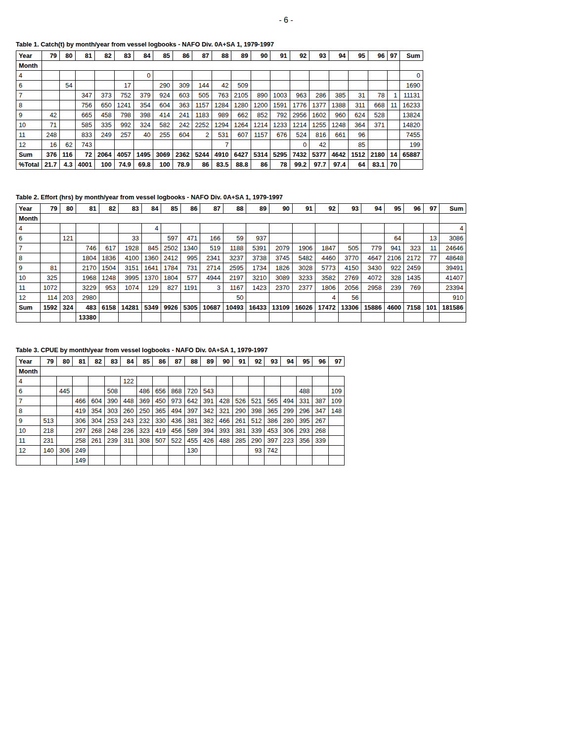- 6 -
Table 1. Catch(t) by month/year from vessel logbooks - NAFO Div. 0A+SA 1, 1979-1997
| Year | 79 | 80 | 81 | 82 | 83 | 84 | 85 | 86 | 87 | 88 | 89 | 90 | 91 | 92 | 93 | 94 | 95 | 96 | 97 | Sum |
| --- | --- | --- | --- | --- | --- | --- | --- | --- | --- | --- | --- | --- | --- | --- | --- | --- | --- | --- | --- | --- |
| Month | |
| 4 | | | | | | 0 | | | | | | | | | | | | | | 0 |
| 6 | | 54 | | | 17 | | 290 | 309 | 144 | 42 | 509 | | | | | | | | | 1690 |
| 7 | | | 347 | 373 | 752 | 379 | 924 | 603 | 505 | 763 | 2105 | 890 | 1003 | 963 | 286 | 385 | 31 | 78 | 1 | 11131 |
| 8 | | | 756 | 650 | 1241 | 354 | 604 | 363 | 1157 | 1284 | 1280 | 1200 | 1591 | 1776 | 1377 | 1388 | 311 | 668 | 11 | 16233 |
| 9 | 42 | | 665 | 458 | 798 | 398 | 414 | 241 | 1183 | 989 | 662 | 852 | 792 | 2956 | 1602 | 960 | 624 | 528 | | 13824 |
| 10 | 71 | | 585 | 335 | 992 | 324 | 582 | 242 | 2252 | 1294 | 1264 | 1214 | 1233 | 1214 | 1255 | 1248 | 364 | 371 | | 14820 |
| 11 | 248 | | 833 | 249 | 257 | 40 | 255 | 604 | 2 | 531 | 607 | 1157 | 676 | 524 | 816 | 661 | 96 | | | 7455 |
| 12 | 16 | 62 | 743 | | | | | | | 7 | | | | 0 | 42 | | 85 | | | 199 |
| Sum | 376 | 116 | 72 | 2064 | 4057 | 1495 | 3069 | 2362 | 5244 | 4910 | 6427 | 5314 | 5295 | 7432 | 5377 | 4642 | 1512 | 2180 | 14 | 65887 |
| %Total | 21.7 | 4.3 | 4001 | 100 | 74.9 | 69.8 | 100 | 78.9 | 86 | 83.5 | 88.8 | 86 | 78 | 99.2 | 97.7 | 97.4 | 64 | 83.1 | 70 | |
Table 2. Effort (hrs) by month/year from vessel logbooks - NAFO Div. 0A+SA 1, 1979-1997
| Year | 79 | 80 | 81 | 82 | 83 | 84 | 85 | 86 | 87 | 88 | 89 | 90 | 91 | 92 | 93 | 94 | 95 | 96 | 97 | Sum |
| --- | --- | --- | --- | --- | --- | --- | --- | --- | --- | --- | --- | --- | --- | --- | --- | --- | --- | --- | --- | --- |
| Month | |
| 4 | | | | | | 4 | | | | | | | | | | | | | | 4 |
| 6 | | 121 | | | 33 | | 597 | 471 | 166 | 59 | 937 | | | | | | 64 | | 13 | 3086 |
| 7 | | | 746 | 617 | 1928 | 845 | 2502 | 1340 | 519 | 1188 | 5391 | 2079 | 1906 | 1847 | 505 | 779 | 941 | 323 | 11 | 24646 |
| 8 | | | 1804 | 1836 | 4100 | 1360 | 2412 | 995 | 2341 | 3237 | 3738 | 3745 | 5482 | 4460 | 3770 | 4647 | 2106 | 2172 | 77 | 48648 |
| 9 | 81 | | 2170 | 1504 | 3151 | 1641 | 1784 | 731 | 2714 | 2595 | 1734 | 1826 | 3028 | 5773 | 4150 | 3430 | 922 | 2459 | | 39491 |
| 10 | 325 | | 1968 | 1248 | 3995 | 1370 | 1804 | 577 | 4944 | 2197 | 3210 | 3089 | 3233 | 3582 | 2769 | 4072 | 328 | 1435 | | 41407 |
| 11 | 1072 | | 3229 | 953 | 1074 | 129 | 827 | 1191 | 3 | 1167 | 1423 | 2370 | 2377 | 1806 | 2056 | 2958 | 239 | 769 | | 23394 |
| 12 | 114 | 203 | 2980 | | | | | | | 50 | | | | 4 | 56 | | | | | 910 |
| Sum | 1592 | 324 | 483 | 6158 | 14281 | 5349 | 9926 | 5305 | 10687 | 10493 | 16433 | 13109 | 16026 | 17472 | 13306 | 15886 | 4600 | 7158 | 101 | 181586 |
| | | | 13380 | | | | | | | | | | | | | | | | | |
Table 3. CPUE by month/year from vessel logbooks - NAFO Div. 0A+SA 1, 1979-1997
| Year | 79 | 80 | 81 | 82 | 83 | 84 | 85 | 86 | 87 | 88 | 89 | 90 | 91 | 92 | 93 | 94 | 95 | 96 | 97 |
| --- | --- | --- | --- | --- | --- | --- | --- | --- | --- | --- | --- | --- | --- | --- | --- | --- | --- | --- | --- |
| Month | |
| 4 | | | | | | 122 | | | | | | | | | | | | | |
| 6 | | 445 | | | 508 | | 486 | 656 | 868 | 720 | 543 | | | | | | 488 | | 109 |
| 7 | | | 466 | 604 | 390 | 448 | 369 | 450 | 973 | 642 | 391 | 428 | 526 | 521 | 565 | 494 | 331 | 387 | 109 |
| 8 | | | 419 | 354 | 303 | 260 | 250 | 365 | 494 | 397 | 342 | 321 | 290 | 398 | 365 | 299 | 296 | 347 | 148 |
| 9 | 513 | | 306 | 304 | 253 | 243 | 232 | 330 | 436 | 381 | 382 | 466 | 261 | 512 | 386 | 280 | 395 | 267 | |
| 10 | 218 | | 297 | 268 | 248 | 236 | 323 | 419 | 456 | 589 | 394 | 393 | 381 | 339 | 453 | 306 | 293 | 268 | |
| 11 | 231 | | 258 | 261 | 239 | 311 | 308 | 507 | 522 | 455 | 426 | 488 | 285 | 290 | 397 | 223 | 356 | 339 | |
| 12 | 140 | 306 | 249 | | | | | | | 130 | | | | 93 | 742 | | | | |
| | | | 149 | | | | | | | | | | | | | | | | |